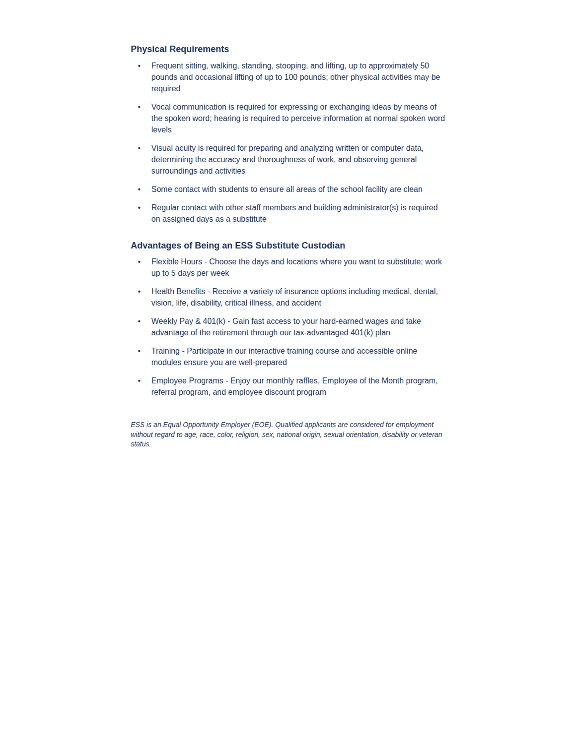Physical Requirements
Frequent sitting, walking, standing, stooping, and lifting, up to approximately 50 pounds and occasional lifting of up to 100 pounds; other physical activities may be required
Vocal communication is required for expressing or exchanging ideas by means of the spoken word; hearing is required to perceive information at normal spoken word levels
Visual acuity is required for preparing and analyzing written or computer data, determining the accuracy and thoroughness of work, and observing general surroundings and activities
Some contact with students to ensure all areas of the school facility are clean
Regular contact with other staff members and building administrator(s) is required on assigned days as a substitute
Advantages of Being an ESS Substitute Custodian
Flexible Hours - Choose the days and locations where you want to substitute; work up to 5 days per week
Health Benefits - Receive a variety of insurance options including medical, dental, vision, life, disability, critical illness, and accident
Weekly Pay & 401(k) - Gain fast access to your hard-earned wages and take advantage of the retirement through our tax-advantaged 401(k) plan
Training - Participate in our interactive training course and accessible online modules ensure you are well-prepared
Employee Programs - Enjoy our monthly raffles, Employee of the Month program, referral program, and employee discount program
ESS is an Equal Opportunity Employer (EOE). Qualified applicants are considered for employment without regard to age, race, color, religion, sex, national origin, sexual orientation, disability or veteran status.